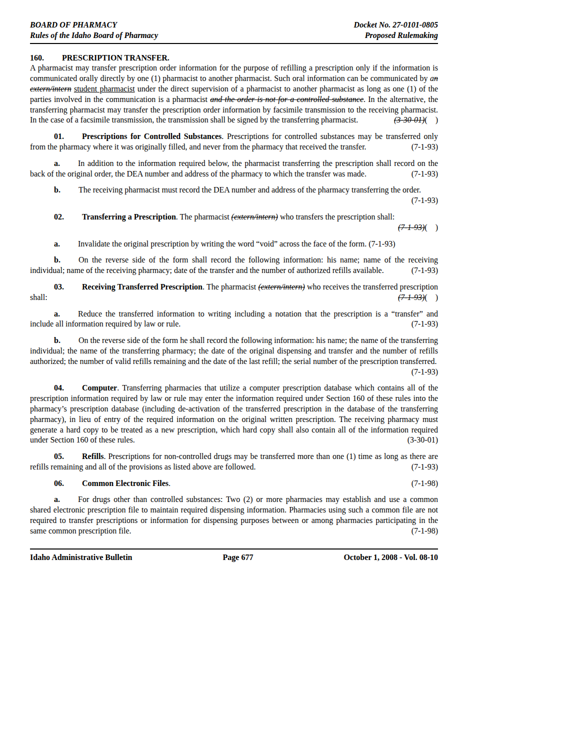BOARD OF PHARMACY
Rules of the Idaho Board of Pharmacy
Docket No. 27-0101-0805
Proposed Rulemaking
160. PRESCRIPTION TRANSFER.
A pharmacist may transfer prescription order information for the purpose of refilling a prescription only if the information is communicated orally directly by one (1) pharmacist to another pharmacist. Such oral information can be communicated by an extern/intern student pharmacist under the direct supervision of a pharmacist to another pharmacist as long as one (1) of the parties involved in the communication is a pharmacist and the order is not for a controlled substance. In the alternative, the transferring pharmacist may transfer the prescription order information by facsimile transmission to the receiving pharmacist. In the case of a facsimile transmission, the transmission shall be signed by the transferring pharmacist.(3-30-01)( )
01. Prescriptions for Controlled Substances. Prescriptions for controlled substances may be transferred only from the pharmacy where it was originally filled, and never from the pharmacy that received the transfer.(7-1-93)
a. In addition to the information required below, the pharmacist transferring the prescription shall record on the back of the original order, the DEA number and address of the pharmacy to which the transfer was made.(7-1-93)
b. The receiving pharmacist must record the DEA number and address of the pharmacy transferring the order.(7-1-93)
02. Transferring a Prescription. The pharmacist (extern/intern) who transfers the prescription shall:
(7-1-93)( )
a. Invalidate the original prescription by writing the word “void” across the face of the form. (7-1-93)
b. On the reverse side of the form shall record the following information: his name; name of the receiving individual; name of the receiving pharmacy; date of the transfer and the number of authorized refills available.(7-1-93)
03. Receiving Transferred Prescription. The pharmacist (extern/intern) who receives the transferred prescription shall:(7-1-93)( )
a. Reduce the transferred information to writing including a notation that the prescription is a “transfer” and include all information required by law or rule.(7-1-93)
b. On the reverse side of the form he shall record the following information: his name; the name of the transferring individual; the name of the transferring pharmacy; the date of the original dispensing and transfer and the number of refills authorized; the number of valid refills remaining and the date of the last refill; the serial number of the prescription transferred.(7-1-93)
04. Computer. Transferring pharmacies that utilize a computer prescription database which contains all of the prescription information required by law or rule may enter the information required under Section 160 of these rules into the pharmacy’s prescription database (including de-activation of the transferred prescription in the database of the transferring pharmacy), in lieu of entry of the required information on the original written prescription. The receiving pharmacy must generate a hard copy to be treated as a new prescription, which hard copy shall also contain all of the information required under Section 160 of these rules.(3-30-01)
05. Refills. Prescriptions for non-controlled drugs may be transferred more than one (1) time as long as there are refills remaining and all of the provisions as listed above are followed.(7-1-93)
06. Common Electronic Files.(7-1-98)
a. For drugs other than controlled substances: Two (2) or more pharmacies may establish and use a common shared electronic prescription file to maintain required dispensing information. Pharmacies using such a common file are not required to transfer prescriptions or information for dispensing purposes between or among pharmacies participating in the same common prescription file.(7-1-98)
Idaho Administrative Bulletin
Page 677
October 1, 2008 - Vol. 08-10